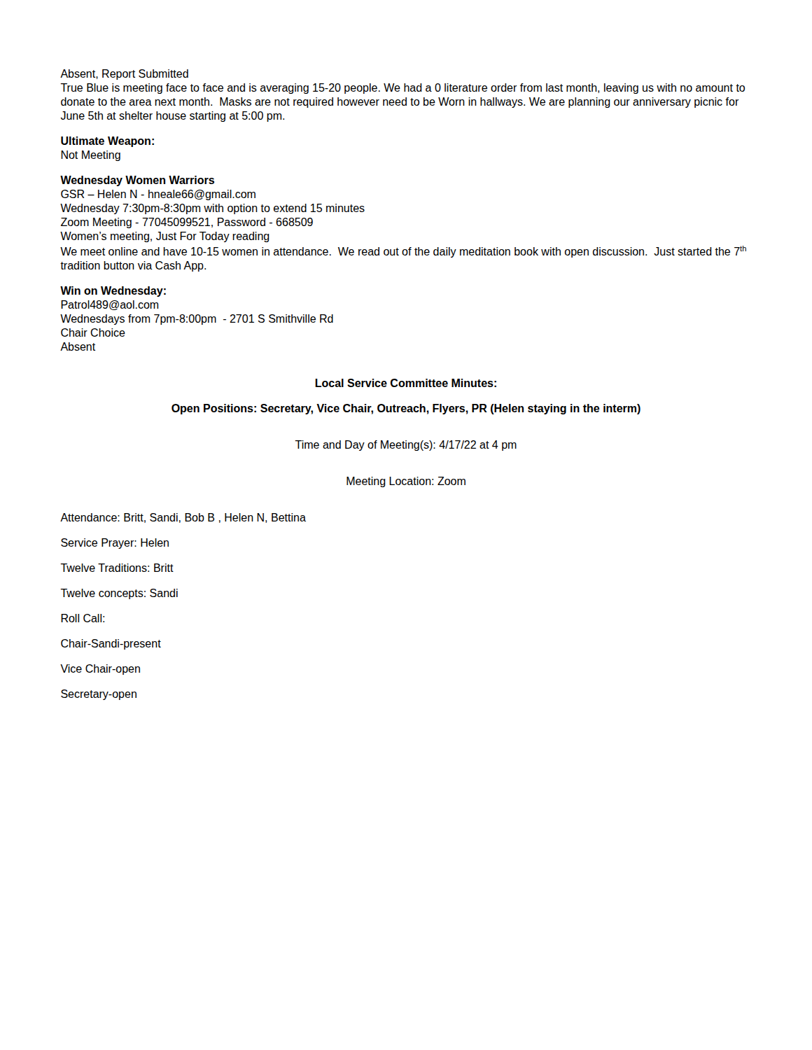Absent, Report Submitted
True Blue is meeting face to face and is averaging 15-20 people. We had a 0 literature order from last month, leaving us with no amount to donate to the area next month. Masks are not required however need to be Worn in hallways. We are planning our anniversary picnic for June 5th at shelter house starting at 5:00 pm.
Ultimate Weapon:
Not Meeting
Wednesday Women Warriors
GSR – Helen N - hneale66@gmail.com
Wednesday 7:30pm-8:30pm with option to extend 15 minutes
Zoom Meeting - 77045099521, Password - 668509
Women’s meeting, Just For Today reading
We meet online and have 10-15 women in attendance. We read out of the daily meditation book with open discussion. Just started the 7th tradition button via Cash App.
Win on Wednesday:
Patrol489@aol.com
Wednesdays from 7pm-8:00pm - 2701 S Smithville Rd
Chair Choice
Absent
Local Service Committee Minutes:
Open Positions: Secretary, Vice Chair, Outreach, Flyers, PR (Helen staying in the interm)
Time and Day of Meeting(s): 4/17/22 at 4 pm
Meeting Location: Zoom
Attendance: Britt, Sandi, Bob B , Helen N, Bettina
Service Prayer: Helen
Twelve Traditions: Britt
Twelve concepts: Sandi
Roll Call:
Chair-Sandi-present
Vice Chair-open
Secretary-open